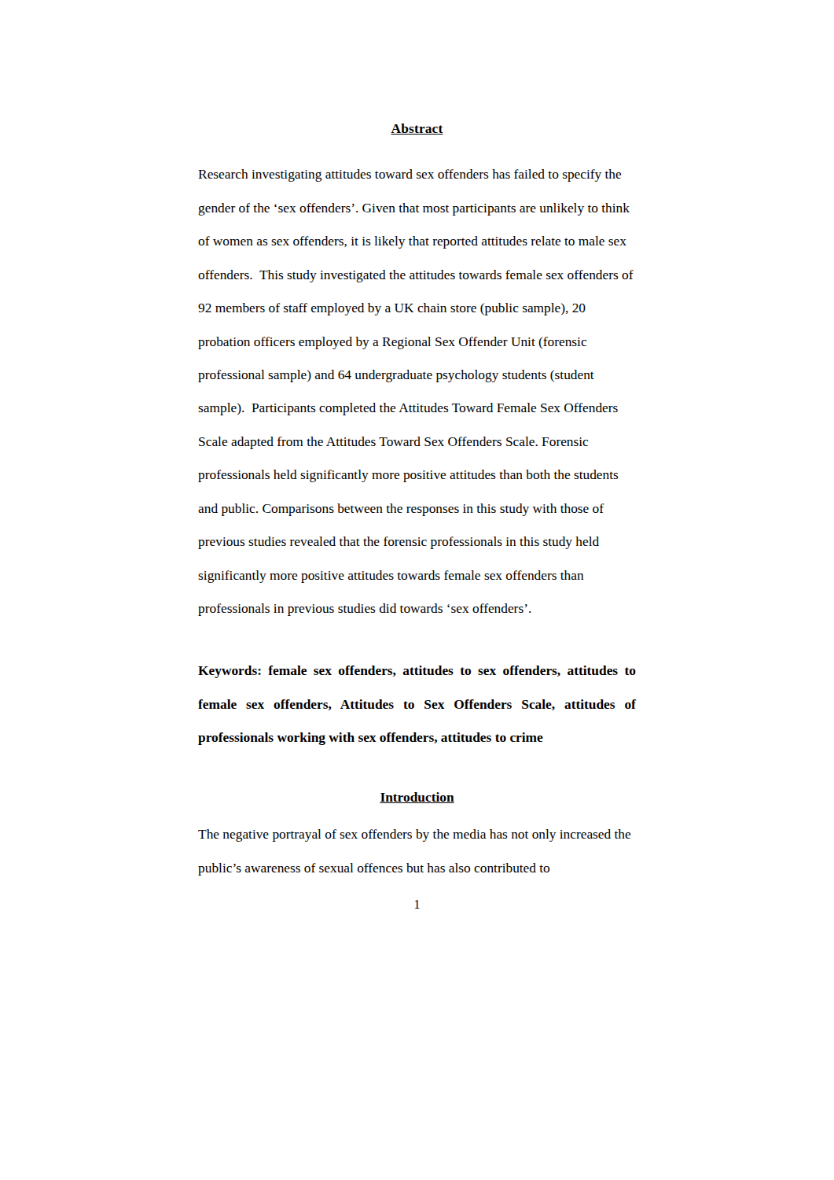Abstract
Research investigating attitudes toward sex offenders has failed to specify the gender of the ‘sex offenders’. Given that most participants are unlikely to think of women as sex offenders, it is likely that reported attitudes relate to male sex offenders. This study investigated the attitudes towards female sex offenders of 92 members of staff employed by a UK chain store (public sample), 20 probation officers employed by a Regional Sex Offender Unit (forensic professional sample) and 64 undergraduate psychology students (student sample). Participants completed the Attitudes Toward Female Sex Offenders Scale adapted from the Attitudes Toward Sex Offenders Scale. Forensic professionals held significantly more positive attitudes than both the students and public. Comparisons between the responses in this study with those of previous studies revealed that the forensic professionals in this study held significantly more positive attitudes towards female sex offenders than professionals in previous studies did towards ‘sex offenders’.
Keywords: female sex offenders, attitudes to sex offenders, attitudes to female sex offenders, Attitudes to Sex Offenders Scale, attitudes of professionals working with sex offenders, attitudes to crime
Introduction
The negative portrayal of sex offenders by the media has not only increased the public’s awareness of sexual offences but has also contributed to
1